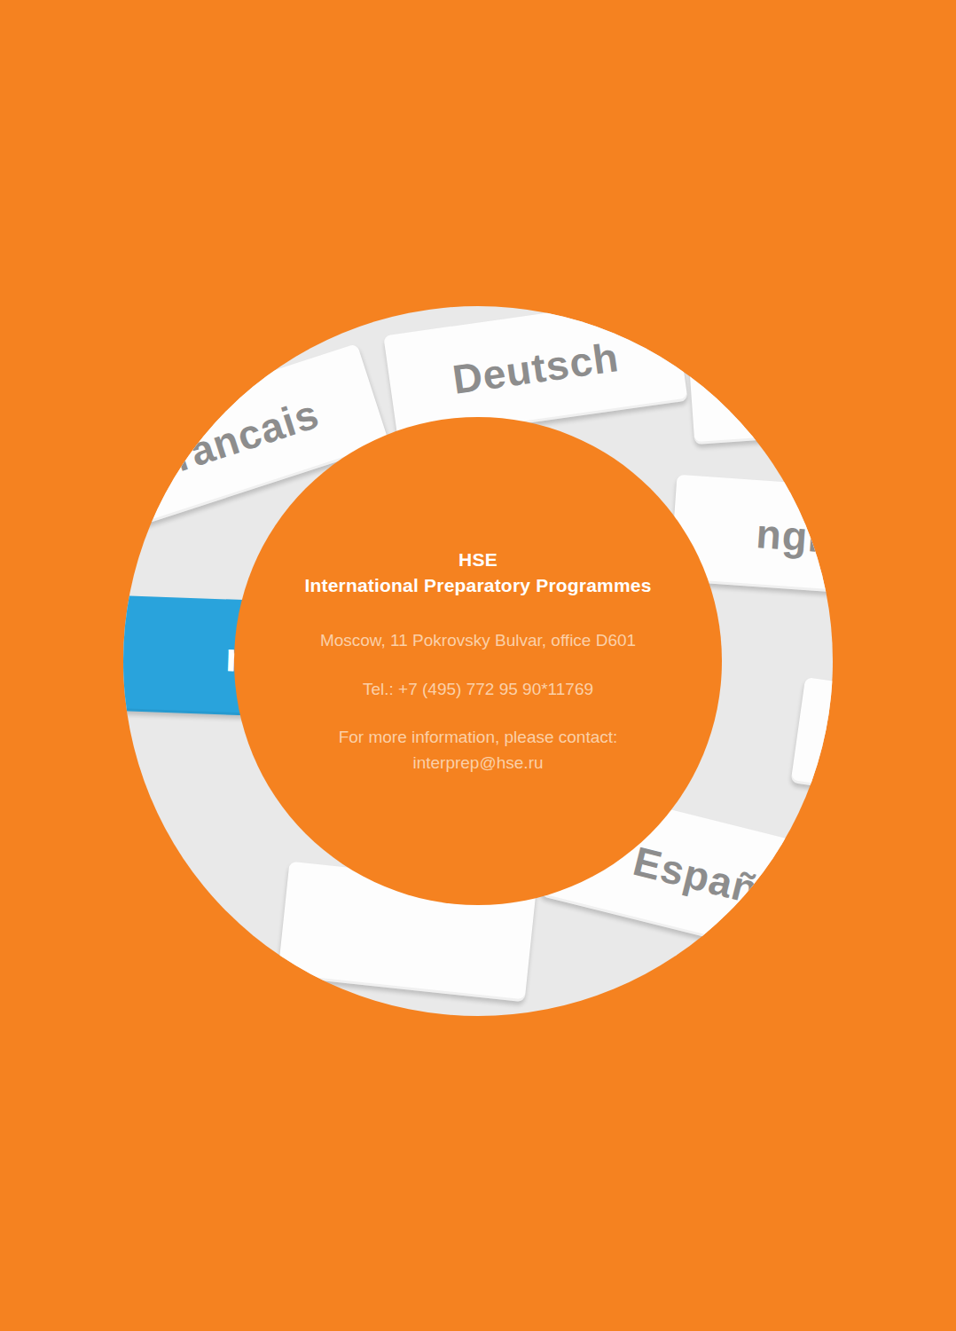Francais
Deutsch
nglis
nsl
Españo
HSE
International Preparatory Programmes
Moscow, 11 Pokrovsky Bulvar, office D601
Tel.: +7 (495) 772 95 90*11769
For more information, please contact:
interprep@hse.ru